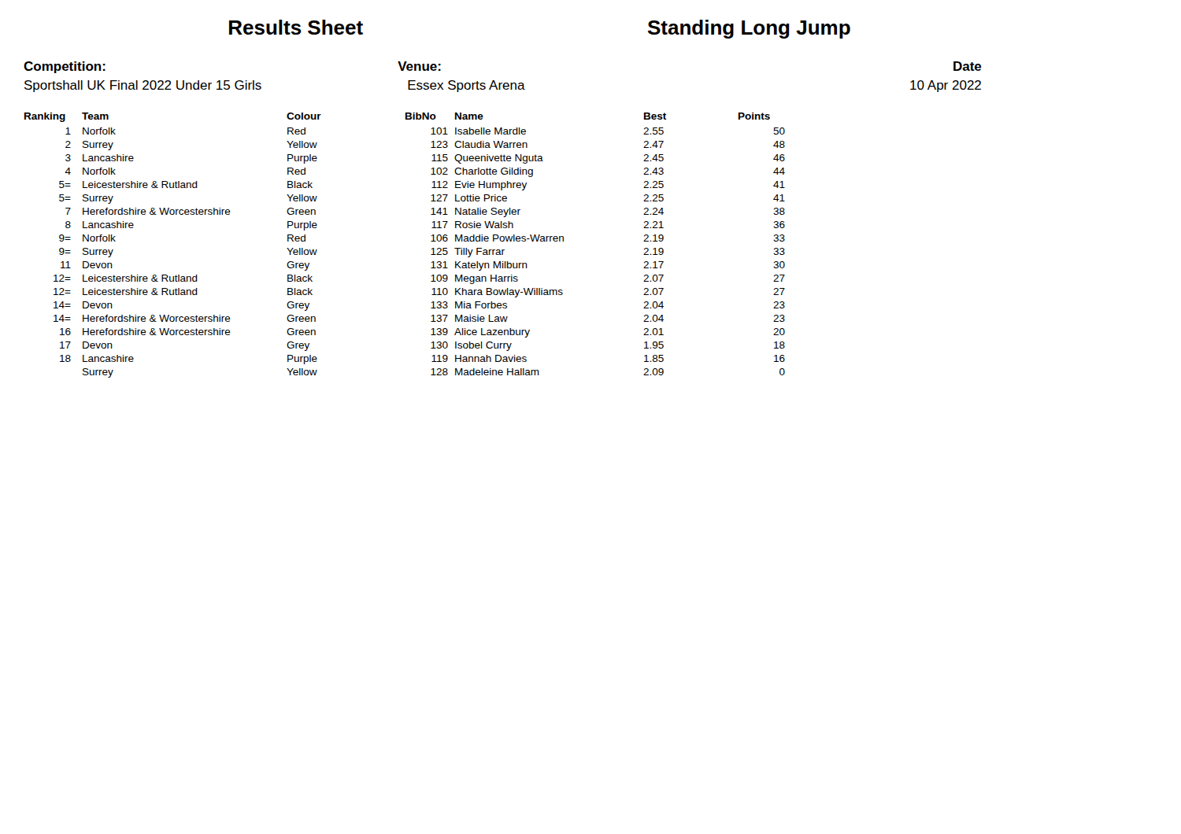Results Sheet
Standing Long Jump
Competition:
Sportshall UK Final 2022 Under 15 Girls
Venue:
Essex Sports Arena
Date
10 Apr 2022
| Ranking | Team | Colour | BibNo | Name | Best | Points |
| --- | --- | --- | --- | --- | --- | --- |
| 1 | Norfolk | Red | 101 | Isabelle Mardle | 2.55 | 50 |
| 2 | Surrey | Yellow | 123 | Claudia Warren | 2.47 | 48 |
| 3 | Lancashire | Purple | 115 | Queenivette Nguta | 2.45 | 46 |
| 4 | Norfolk | Red | 102 | Charlotte Gilding | 2.43 | 44 |
| 5= | Leicestershire & Rutland | Black | 112 | Evie Humphrey | 2.25 | 41 |
| 5= | Surrey | Yellow | 127 | Lottie Price | 2.25 | 41 |
| 7 | Herefordshire & Worcestershire | Green | 141 | Natalie Seyler | 2.24 | 38 |
| 8 | Lancashire | Purple | 117 | Rosie Walsh | 2.21 | 36 |
| 9= | Norfolk | Red | 106 | Maddie Powles-Warren | 2.19 | 33 |
| 9= | Surrey | Yellow | 125 | Tilly Farrar | 2.19 | 33 |
| 11 | Devon | Grey | 131 | Katelyn Milburn | 2.17 | 30 |
| 12= | Leicestershire & Rutland | Black | 109 | Megan Harris | 2.07 | 27 |
| 12= | Leicestershire & Rutland | Black | 110 | Khara Bowlay-Williams | 2.07 | 27 |
| 14= | Devon | Grey | 133 | Mia Forbes | 2.04 | 23 |
| 14= | Herefordshire & Worcestershire | Green | 137 | Maisie Law | 2.04 | 23 |
| 16 | Herefordshire & Worcestershire | Green | 139 | Alice Lazenbury | 2.01 | 20 |
| 17 | Devon | Grey | 130 | Isobel Curry | 1.95 | 18 |
| 18 | Lancashire | Purple | 119 | Hannah Davies | 1.85 | 16 |
| | Surrey | Yellow | 128 | Madeleine Hallam | 2.09 | 0 |